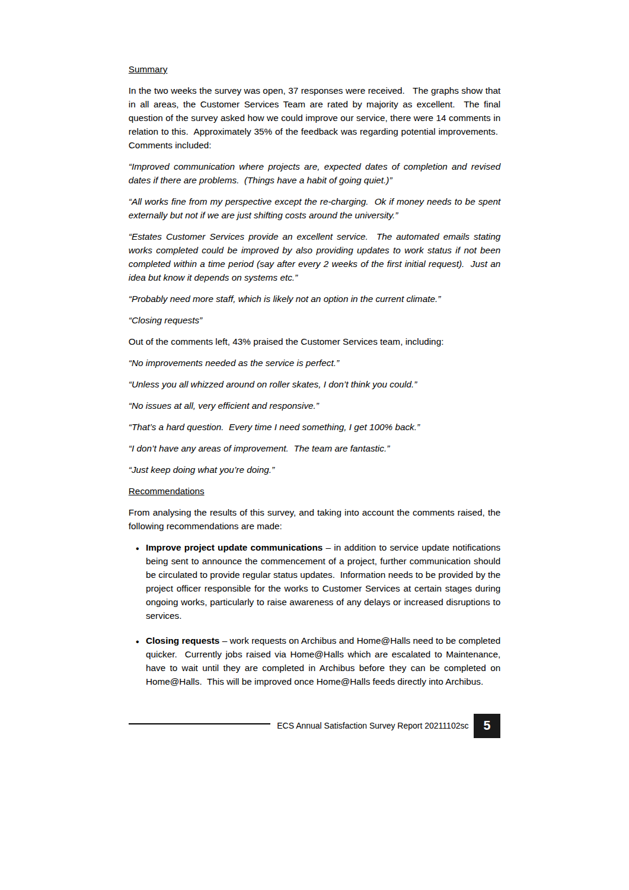Summary
In the two weeks the survey was open, 37 responses were received. The graphs show that in all areas, the Customer Services Team are rated by majority as excellent. The final question of the survey asked how we could improve our service, there were 14 comments in relation to this. Approximately 35% of the feedback was regarding potential improvements. Comments included:
“Improved communication where projects are, expected dates of completion and revised dates if there are problems. (Things have a habit of going quiet.)”
“All works fine from my perspective except the re-charging. Ok if money needs to be spent externally but not if we are just shifting costs around the university.”
“Estates Customer Services provide an excellent service. The automated emails stating works completed could be improved by also providing updates to work status if not been completed within a time period (say after every 2 weeks of the first initial request). Just an idea but know it depends on systems etc.”
“Probably need more staff, which is likely not an option in the current climate.”
“Closing requests”
Out of the comments left, 43% praised the Customer Services team, including:
“No improvements needed as the service is perfect.”
“Unless you all whizzed around on roller skates, I don’t think you could.”
“No issues at all, very efficient and responsive.”
“That’s a hard question. Every time I need something, I get 100% back.”
“I don’t have any areas of improvement. The team are fantastic.”
“Just keep doing what you’re doing.”
Recommendations
From analysing the results of this survey, and taking into account the comments raised, the following recommendations are made:
Improve project update communications – in addition to service update notifications being sent to announce the commencement of a project, further communication should be circulated to provide regular status updates. Information needs to be provided by the project officer responsible for the works to Customer Services at certain stages during ongoing works, particularly to raise awareness of any delays or increased disruptions to services.
Closing requests – work requests on Archibus and Home@Halls need to be completed quicker. Currently jobs raised via Home@Halls which are escalated to Maintenance, have to wait until they are completed in Archibus before they can be completed on Home@Halls. This will be improved once Home@Halls feeds directly into Archibus.
ECS Annual Satisfaction Survey Report 20211102sc
5